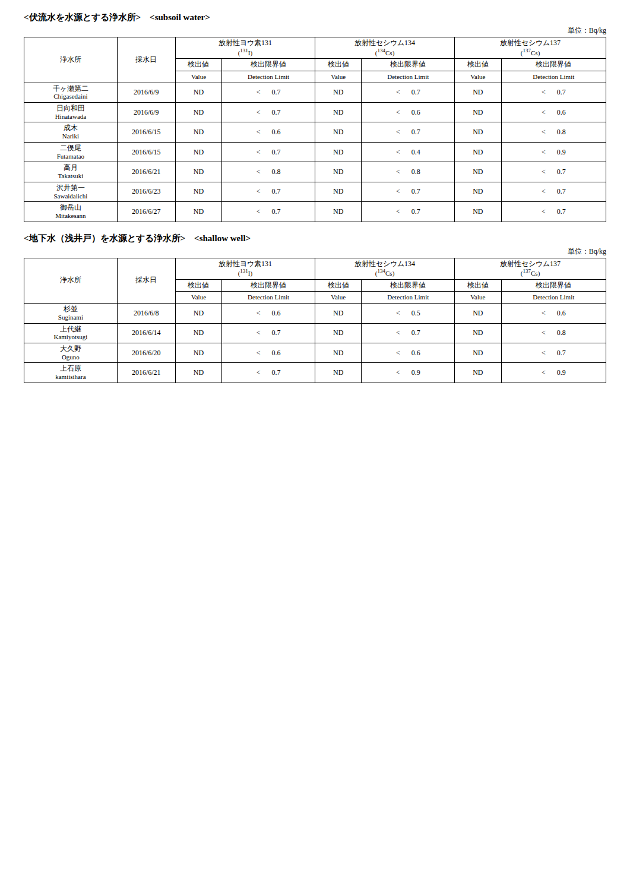<伏流水を水源とする浄水所>　<subsoil water>
単位：Bq/kg
| 浄水所 | 採水日 | 放射性ヨウ素131 ( 131 I) | 放射性セシウム134 ( 134 Cs) | 放射性セシウム137 ( 137 Cs) |
| --- | --- | --- | --- | --- |
| 検出値 | 検出限界値 | 検出値 | 検出限界値 | 検出値 | 検出限界値 |
| Value | Detection Limit | Value | Detection Limit | Value | Detection Limit |
| 千ヶ瀬第二 Chigasedaini | 2016/6/9 | ND | < 0.7 | ND | < 0.7 | ND | < 0.7 |
| 日向和田 Hinatawada | 2016/6/9 | ND | < 0.7 | ND | < 0.6 | ND | < 0.6 |
| 成木 Nariki | 2016/6/15 | ND | < 0.6 | ND | < 0.7 | ND | < 0.8 |
| 二俣尾 Futamatao | 2016/6/15 | ND | < 0.7 | ND | < 0.4 | ND | < 0.9 |
| 高月 Takatsuki | 2016/6/21 | ND | < 0.8 | ND | < 0.8 | ND | < 0.7 |
| 沢井第一 Sawaidaiichi | 2016/6/23 | ND | < 0.7 | ND | < 0.7 | ND | < 0.7 |
| 御岳山 Mitakesann | 2016/6/27 | ND | < 0.7 | ND | < 0.7 | ND | < 0.7 |
<地下水（浅井戸）を水源とする浄水所>　<shallow well>
単位：Bq/kg
| 浄水所 | 採水日 | 放射性ヨウ素131 ( 131 I) | 放射性セシウム134 ( 134 Cs) | 放射性セシウム137 ( 137 Cs) |
| --- | --- | --- | --- | --- |
| 検出値 | 検出限界値 | 検出値 | 検出限界値 | 検出値 | 検出限界値 |
| Value | Detection Limit | Value | Detection Limit | Value | Detection Limit |
| 杉並 Suginami | 2016/6/8 | ND | < 0.6 | ND | < 0.5 | ND | < 0.6 |
| 上代継 Kamiyotsugi | 2016/6/14 | ND | < 0.7 | ND | < 0.7 | ND | < 0.8 |
| 大久野 Oguno | 2016/6/20 | ND | < 0.6 | ND | < 0.6 | ND | < 0.7 |
| 上石原 kamiisihara | 2016/6/21 | ND | < 0.7 | ND | < 0.9 | ND | < 0.9 |